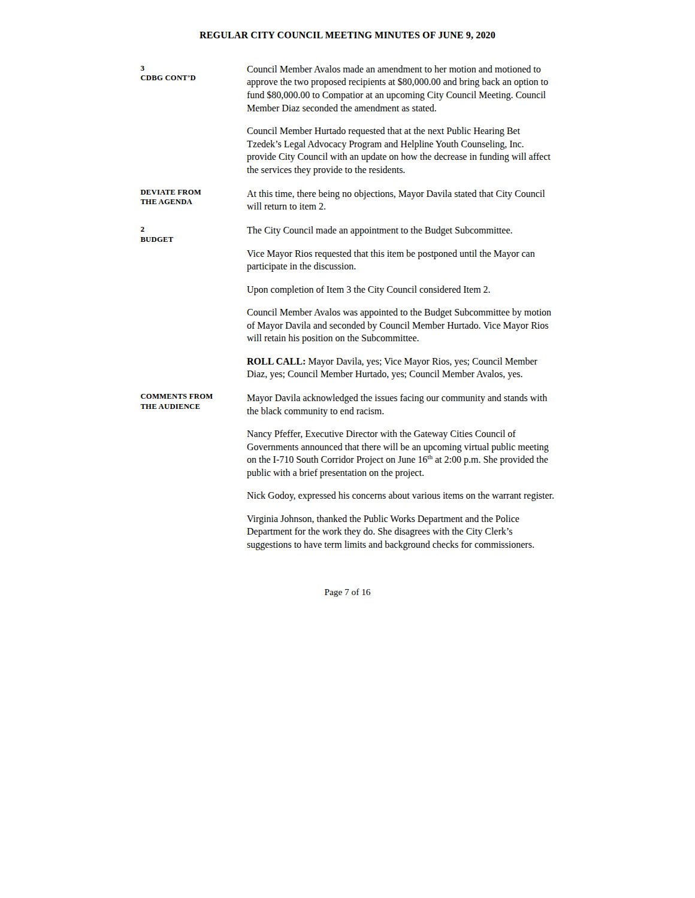Regular City Council Meeting Minutes of June 9, 2020
| 3 CDBG Cont’d | Council Member Avalos made an amendment to her motion and motioned to approve the two proposed recipients at $80,000.00 and bring back an option to fund $80,000.00 to Compatior at an upcoming City Council Meeting. Council Member Diaz seconded the amendment as stated. Council Member Hurtado requested that at the next Public Hearing Bet Tzedek’s Legal Advocacy Program and Helpline Youth Counseling, Inc. provide City Council with an update on how the decrease in funding will affect the services they provide to the residents. |
| Deviate from the Agenda | At this time, there being no objections, Mayor Davila stated that City Council will return to item 2. |
| 2 Budget | The City Council made an appointment to the Budget Subcommittee. Vice Mayor Rios requested that this item be postponed until the Mayor can participate in the discussion. Upon completion of Item 3 the City Council considered Item 2. Council Member Avalos was appointed to the Budget Subcommittee by motion of Mayor Davila and seconded by Council Member Hurtado. Vice Mayor Rios will retain his position on the Subcommittee. ROLL CALL: Mayor Davila, yes; Vice Mayor Rios, yes; Council Member Diaz, yes; Council Member Hurtado, yes; Council Member Avalos, yes. |
| Comments from the Audience | Mayor Davila acknowledged the issues facing our community and stands with the black community to end racism. Nancy Pfeffer, Executive Director with the Gateway Cities Council of Governments announced that there will be an upcoming virtual public meeting on the I-710 South Corridor Project on June 16 th at 2:00 p.m. She provided the public with a brief presentation on the project. Nick Godoy, expressed his concerns about various items on the warrant register. Virginia Johnson, thanked the Public Works Department and the Police Department for the work they do. She disagrees with the City Clerk’s suggestions to have term limits and background checks for commissioners. |
Page 7 of 16